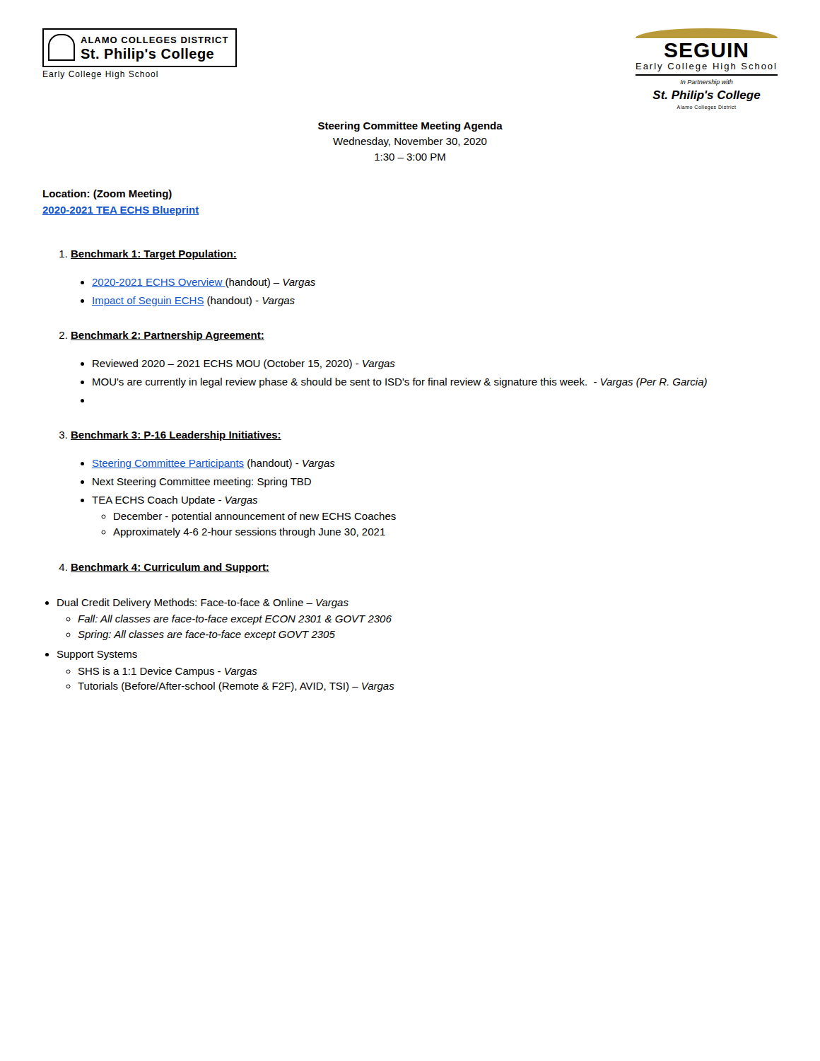ALAMO COLLEGES DISTRICT
St. Philip's College
Early College High School
SEGUIN
Early College High School
In Partnership with
St. Philip's College
Alamo Colleges District
Steering Committee Meeting Agenda
Wednesday, November 30, 2020
1:30 – 3:00 PM
Location: (Zoom Meeting)
2020-2021 TEA ECHS Blueprint
Benchmark 1: Target Population:
2020-2021 ECHS Overview (handout) – Vargas
Impact of Seguin ECHS (handout) - Vargas
Benchmark 2: Partnership Agreement:
Reviewed 2020 – 2021 ECHS MOU (October 15, 2020) - Vargas
MOU's are currently in legal review phase & should be sent to ISD's for final review & signature this week. - Vargas (Per R. Garcia)
Benchmark 3: P-16 Leadership Initiatives:
Steering Committee Participants (handout) - Vargas
Next Steering Committee meeting: Spring TBD
TEA ECHS Coach Update - Vargas
December - potential announcement of new ECHS Coaches
Approximately 4-6 2-hour sessions through June 30, 2021
Benchmark 4: Curriculum and Support:
Dual Credit Delivery Methods: Face-to-face & Online – Vargas
Fall: All classes are face-to-face except ECON 2301 & GOVT 2306
Spring: All classes are face-to-face except GOVT 2305
Support Systems
SHS is a 1:1 Device Campus - Vargas
Tutorials (Before/After-school (Remote & F2F), AVID, TSI) – Vargas